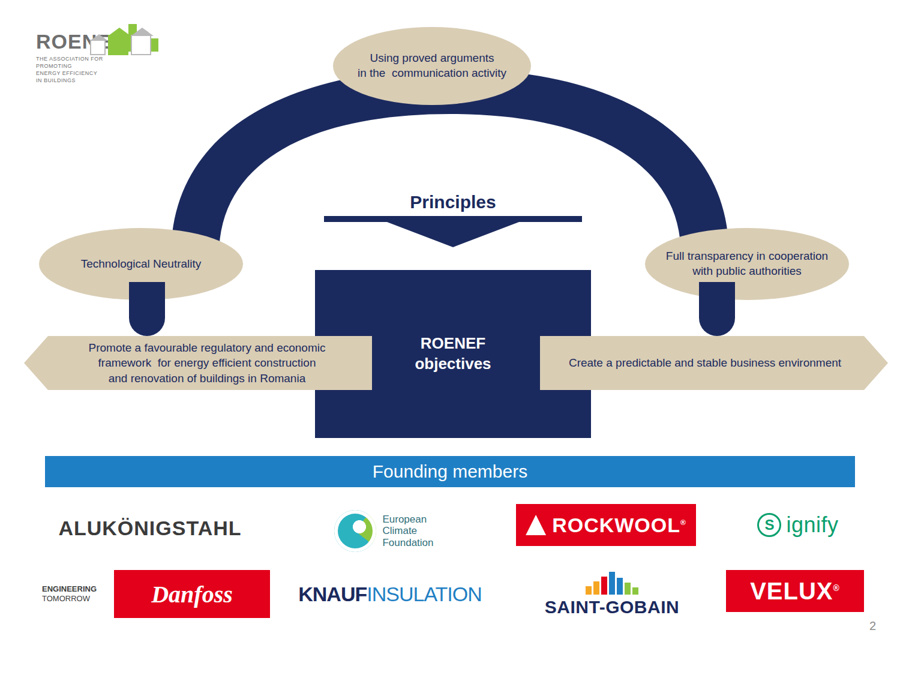ROENEF
The Association for
Promoting
Energy Efficiency
in Buildings
Using proved arguments
in the communication activity
Technological Neutrality
Full transparency in cooperation
with public authorities
Principles
ROENEF
objectives
Promote a favourable regulatory and economic
framework for energy efficient construction
and renovation of buildings in Romania
Create a predictable and stable business environment
Founding members
ALUKÖNIGSTAHL
European
Climate
Foundation
ROCKWOOL®
S ignify
ENGINEERINGTOMORROW
Danfoss
KNAUF INSULATION
SAINT-GOBAIN
VELUX®
2